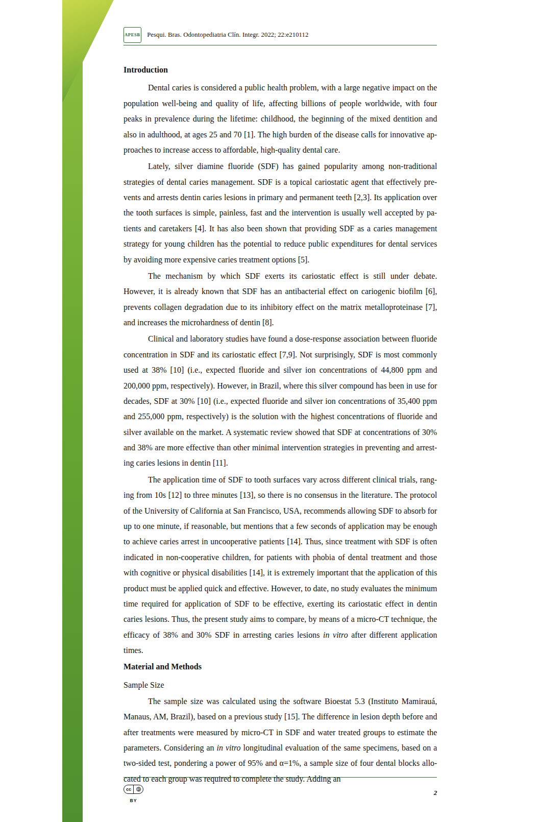APESB
Pesqui. Bras. Odontopediatria Clín. Integr. 2022; 22:e210112
Introduction
Dental caries is considered a public health problem, with a large negative impact on the population well-being and quality of life, affecting billions of people worldwide, with four peaks in prevalence during the lifetime: childhood, the beginning of the mixed dentition and also in adulthood, at ages 25 and 70 [1]. The high burden of the disease calls for innovative approaches to increase access to affordable, high-quality dental care.
Lately, silver diamine fluoride (SDF) has gained popularity among non-traditional strategies of dental caries management. SDF is a topical cariostatic agent that effectively prevents and arrests dentin caries lesions in primary and permanent teeth [2,3]. Its application over the tooth surfaces is simple, painless, fast and the intervention is usually well accepted by patients and caretakers [4]. It has also been shown that providing SDF as a caries management strategy for young children has the potential to reduce public expenditures for dental services by avoiding more expensive caries treatment options [5].
The mechanism by which SDF exerts its cariostatic effect is still under debate. However, it is already known that SDF has an antibacterial effect on cariogenic biofilm [6], prevents collagen degradation due to its inhibitory effect on the matrix metalloproteinase [7], and increases the microhardness of dentin [8].
Clinical and laboratory studies have found a dose-response association between fluoride concentration in SDF and its cariostatic effect [7,9]. Not surprisingly, SDF is most commonly used at 38% [10] (i.e., expected fluoride and silver ion concentrations of 44,800 ppm and 200,000 ppm, respectively). However, in Brazil, where this silver compound has been in use for decades, SDF at 30% [10] (i.e., expected fluoride and silver ion concentrations of 35,400 ppm and 255,000 ppm, respectively) is the solution with the highest concentrations of fluoride and silver available on the market. A systematic review showed that SDF at concentrations of 30% and 38% are more effective than other minimal intervention strategies in preventing and arresting caries lesions in dentin [11].
The application time of SDF to tooth surfaces vary across different clinical trials, ranging from 10s [12] to three minutes [13], so there is no consensus in the literature. The protocol of the University of California at San Francisco, USA, recommends allowing SDF to absorb for up to one minute, if reasonable, but mentions that a few seconds of application may be enough to achieve caries arrest in uncooperative patients [14]. Thus, since treatment with SDF is often indicated in non-cooperative children, for patients with phobia of dental treatment and those with cognitive or physical disabilities [14], it is extremely important that the application of this product must be applied quick and effective. However, to date, no study evaluates the minimum time required for application of SDF to be effective, exerting its cariostatic effect in dentin caries lesions. Thus, the present study aims to compare, by means of a micro-CT technique, the efficacy of 38% and 30% SDF in arresting caries lesions in vitro after different application times.
Material and Methods
Sample Size
The sample size was calculated using the software Bioestat 5.3 (Instituto Mamirauá, Manaus, AM, Brazil), based on a previous study [15]. The difference in lesion depth before and after treatments were measured by micro-CT in SDF and water treated groups to estimate the parameters. Considering an in vitro longitudinal evaluation of the same specimens, based on a two-sided test, pondering a power of 95% and α=1%, a sample size of four dental blocks allocated to each group was required to complete the study. Adding an
ccⒹ
BY
2